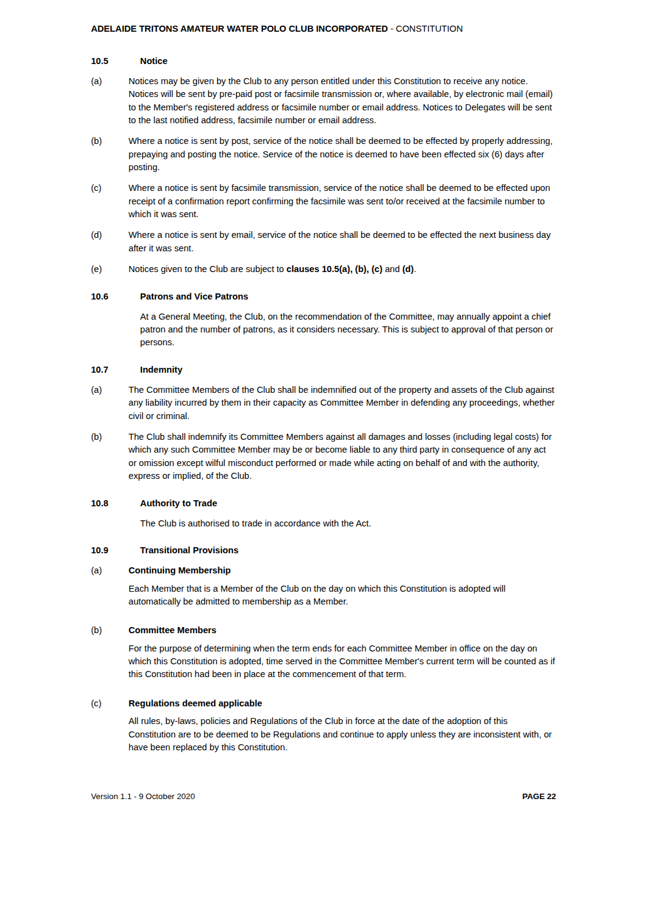ADELAIDE TRITONS AMATEUR WATER POLO CLUB INCORPORATED - CONSTITUTION
10.5 Notice
(a) Notices may be given by the Club to any person entitled under this Constitution to receive any notice. Notices will be sent by pre-paid post or facsimile transmission or, where available, by electronic mail (email) to the Member's registered address or facsimile number or email address. Notices to Delegates will be sent to the last notified address, facsimile number or email address.
(b) Where a notice is sent by post, service of the notice shall be deemed to be effected by properly addressing, prepaying and posting the notice. Service of the notice is deemed to have been effected six (6) days after posting.
(c) Where a notice is sent by facsimile transmission, service of the notice shall be deemed to be effected upon receipt of a confirmation report confirming the facsimile was sent to/or received at the facsimile number to which it was sent.
(d) Where a notice is sent by email, service of the notice shall be deemed to be effected the next business day after it was sent.
(e) Notices given to the Club are subject to clauses 10.5(a), (b), (c) and (d).
10.6 Patrons and Vice Patrons
At a General Meeting, the Club, on the recommendation of the Committee, may annually appoint a chief patron and the number of patrons, as it considers necessary. This is subject to approval of that person or persons.
10.7 Indemnity
(a) The Committee Members of the Club shall be indemnified out of the property and assets of the Club against any liability incurred by them in their capacity as Committee Member in defending any proceedings, whether civil or criminal.
(b) The Club shall indemnify its Committee Members against all damages and losses (including legal costs) for which any such Committee Member may be or become liable to any third party in consequence of any act or omission except wilful misconduct performed or made while acting on behalf of and with the authority, express or implied, of the Club.
10.8 Authority to Trade
The Club is authorised to trade in accordance with the Act.
10.9 Transitional Provisions
(a)
Continuing Membership
Each Member that is a Member of the Club on the day on which this Constitution is adopted will automatically be admitted to membership as a Member.
(b)
Committee Members
For the purpose of determining when the term ends for each Committee Member in office on the day on which this Constitution is adopted, time served in the Committee Member's current term will be counted as if this Constitution had been in place at the commencement of that term.
(c)
Regulations deemed applicable
All rules, by-laws, policies and Regulations of the Club in force at the date of the adoption of this Constitution are to be deemed to be Regulations and continue to apply unless they are inconsistent with, or have been replaced by this Constitution.
Version 1.1 - 9 October 2020 PAGE 22